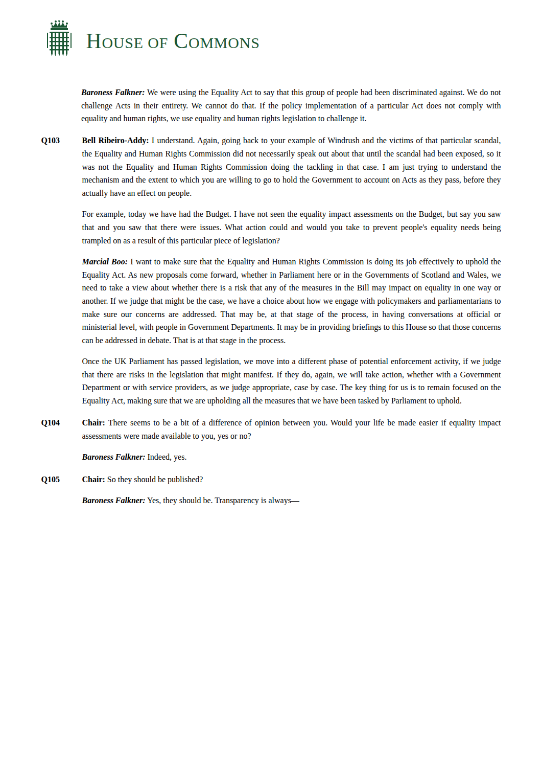HOUSE OF COMMONS
Baroness Falkner: We were using the Equality Act to say that this group of people had been discriminated against. We do not challenge Acts in their entirety. We cannot do that. If the policy implementation of a particular Act does not comply with equality and human rights, we use equality and human rights legislation to challenge it.
Q103
Bell Ribeiro-Addy: I understand. Again, going back to your example of Windrush and the victims of that particular scandal, the Equality and Human Rights Commission did not necessarily speak out about that until the scandal had been exposed, so it was not the Equality and Human Rights Commission doing the tackling in that case. I am just trying to understand the mechanism and the extent to which you are willing to go to hold the Government to account on Acts as they pass, before they actually have an effect on people.
For example, today we have had the Budget. I have not seen the equality impact assessments on the Budget, but say you saw that and you saw that there were issues. What action could and would you take to prevent people's equality needs being trampled on as a result of this particular piece of legislation?
Marcial Boo: I want to make sure that the Equality and Human Rights Commission is doing its job effectively to uphold the Equality Act. As new proposals come forward, whether in Parliament here or in the Governments of Scotland and Wales, we need to take a view about whether there is a risk that any of the measures in the Bill may impact on equality in one way or another. If we judge that might be the case, we have a choice about how we engage with policymakers and parliamentarians to make sure our concerns are addressed. That may be, at that stage of the process, in having conversations at official or ministerial level, with people in Government Departments. It may be in providing briefings to this House so that those concerns can be addressed in debate. That is at that stage in the process.
Once the UK Parliament has passed legislation, we move into a different phase of potential enforcement activity, if we judge that there are risks in the legislation that might manifest. If they do, again, we will take action, whether with a Government Department or with service providers, as we judge appropriate, case by case. The key thing for us is to remain focused on the Equality Act, making sure that we are upholding all the measures that we have been tasked by Parliament to uphold.
Q104
Chair: There seems to be a bit of a difference of opinion between you. Would your life be made easier if equality impact assessments were made available to you, yes or no?
Baroness Falkner: Indeed, yes.
Q105
Chair: So they should be published?
Baroness Falkner: Yes, they should be. Transparency is always—